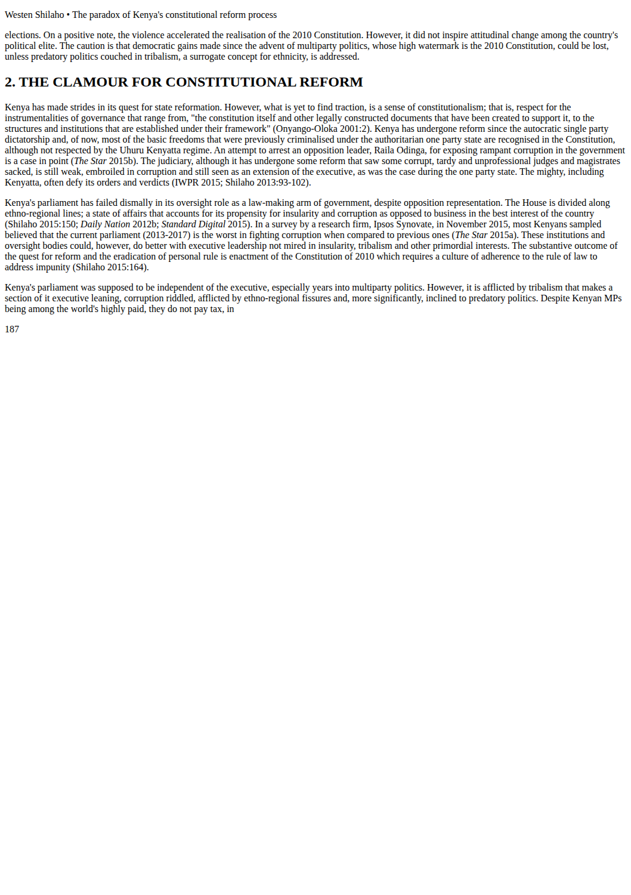Westen Shilaho • The paradox of Kenya's constitutional reform process
elections. On a positive note, the violence accelerated the realisation of the 2010 Constitution. However, it did not inspire attitudinal change among the country's political elite. The caution is that democratic gains made since the advent of multiparty politics, whose high watermark is the 2010 Constitution, could be lost, unless predatory politics couched in tribalism, a surrogate concept for ethnicity, is addressed.
2. THE CLAMOUR FOR CONSTITUTIONAL REFORM
Kenya has made strides in its quest for state reformation. However, what is yet to find traction, is a sense of constitutionalism; that is, respect for the instrumentalities of governance that range from, "the constitution itself and other legally constructed documents that have been created to support it, to the structures and institutions that are established under their framework" (Onyango-Oloka 2001:2). Kenya has undergone reform since the autocratic single party dictatorship and, of now, most of the basic freedoms that were previously criminalised under the authoritarian one party state are recognised in the Constitution, although not respected by the Uhuru Kenyatta regime. An attempt to arrest an opposition leader, Raila Odinga, for exposing rampant corruption in the government is a case in point (The Star 2015b). The judiciary, although it has undergone some reform that saw some corrupt, tardy and unprofessional judges and magistrates sacked, is still weak, embroiled in corruption and still seen as an extension of the executive, as was the case during the one party state. The mighty, including Kenyatta, often defy its orders and verdicts (IWPR 2015; Shilaho 2013:93-102).
Kenya's parliament has failed dismally in its oversight role as a law-making arm of government, despite opposition representation. The House is divided along ethno-regional lines; a state of affairs that accounts for its propensity for insularity and corruption as opposed to business in the best interest of the country (Shilaho 2015:150; Daily Nation 2012b; Standard Digital 2015). In a survey by a research firm, Ipsos Synovate, in November 2015, most Kenyans sampled believed that the current parliament (2013-2017) is the worst in fighting corruption when compared to previous ones (The Star 2015a). These institutions and oversight bodies could, however, do better with executive leadership not mired in insularity, tribalism and other primordial interests. The substantive outcome of the quest for reform and the eradication of personal rule is enactment of the Constitution of 2010 which requires a culture of adherence to the rule of law to address impunity (Shilaho 2015:164).
Kenya's parliament was supposed to be independent of the executive, especially years into multiparty politics. However, it is afflicted by tribalism that makes a section of it executive leaning, corruption riddled, afflicted by ethno-regional fissures and, more significantly, inclined to predatory politics. Despite Kenyan MPs being among the world's highly paid, they do not pay tax, in
187